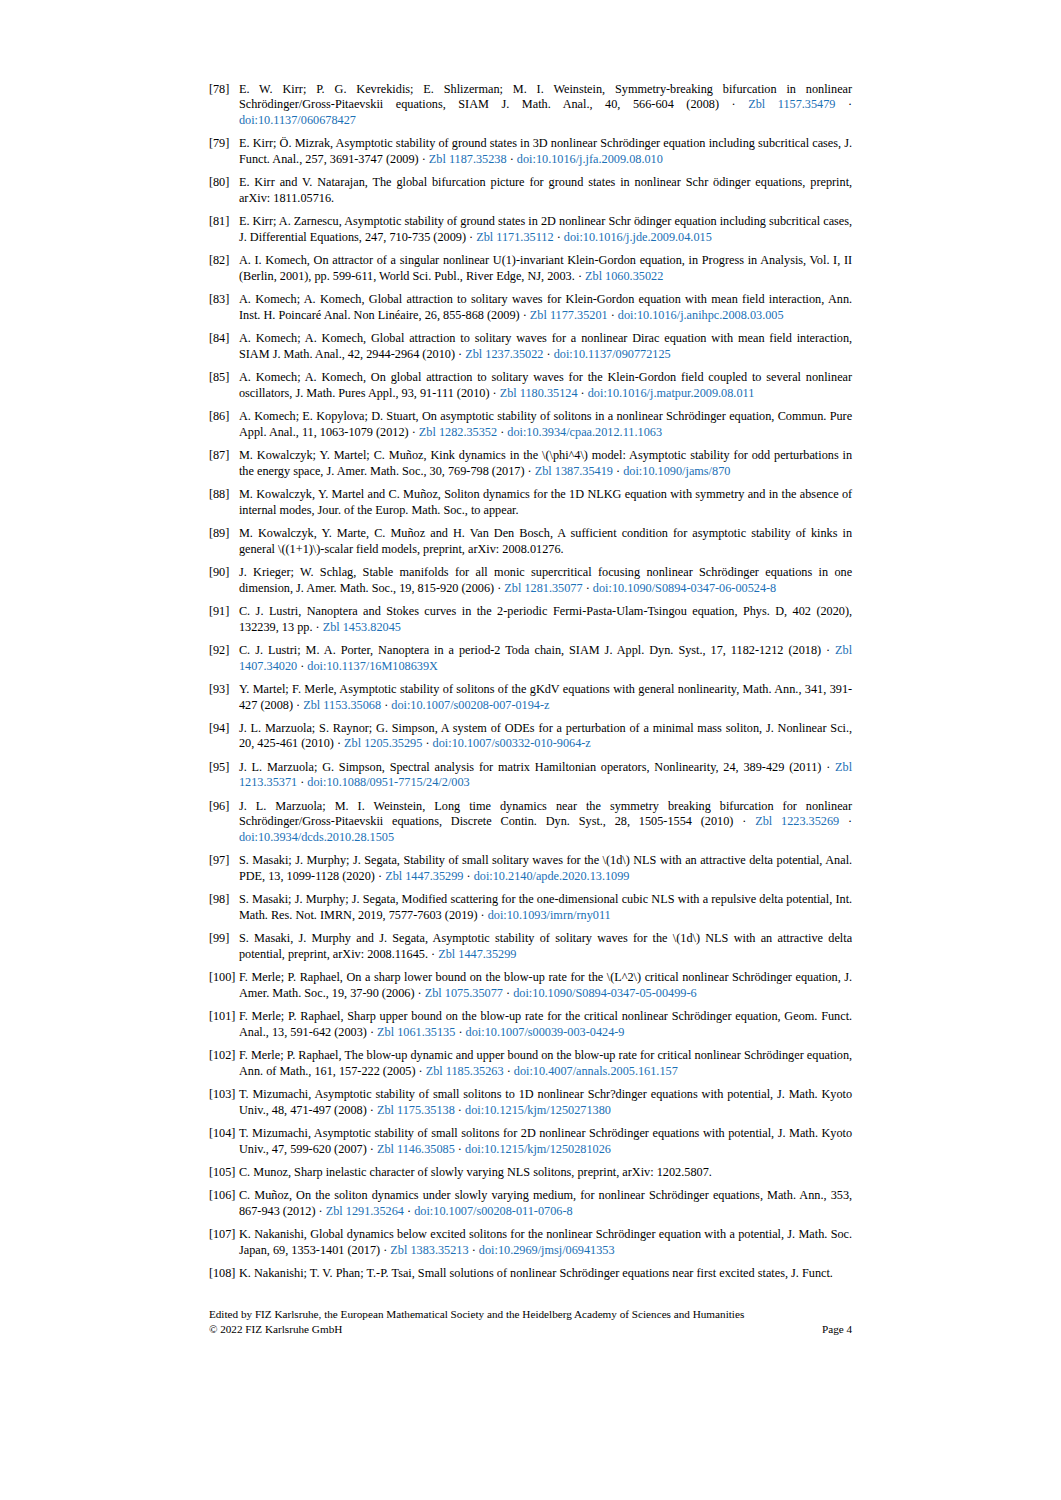[78] E. W. Kirr; P. G. Kevrekidis; E. Shlizerman; M. I. Weinstein, Symmetry-breaking bifurcation in nonlinear Schrödinger/Gross-Pitaevskii equations, SIAM J. Math. Anal., 40, 566-604 (2008) · Zbl 1157.35479 · doi:10.1137/060678427
[79] E. Kirr; Ö. Mizrak, Asymptotic stability of ground states in 3D nonlinear Schrödinger equation including subcritical cases, J. Funct. Anal., 257, 3691-3747 (2009) · Zbl 1187.35238 · doi:10.1016/j.jfa.2009.08.010
[80] E. Kirr and V. Natarajan, The global bifurcation picture for ground states in nonlinear Schr ödinger equations, preprint, arXiv: 1811.05716.
[81] E. Kirr; A. Zarnescu, Asymptotic stability of ground states in 2D nonlinear Schr ödinger equation including subcritical cases, J. Differential Equations, 247, 710-735 (2009) · Zbl 1171.35112 · doi:10.1016/j.jde.2009.04.015
[82] A. I. Komech, On attractor of a singular nonlinear U(1)-invariant Klein-Gordon equation, in Progress in Analysis, Vol. I, II (Berlin, 2001), pp. 599-611, World Sci. Publ., River Edge, NJ, 2003. · Zbl 1060.35022
[83] A. Komech; A. Komech, Global attraction to solitary waves for Klein-Gordon equation with mean field interaction, Ann. Inst. H. Poincaré Anal. Non Linéaire, 26, 855-868 (2009) · Zbl 1177.35201 · doi:10.1016/j.anihpc.2008.03.005
[84] A. Komech; A. Komech, Global attraction to solitary waves for a nonlinear Dirac equation with mean field interaction, SIAM J. Math. Anal., 42, 2944-2964 (2010) · Zbl 1237.35022 · doi:10.1137/090772125
[85] A. Komech; A. Komech, On global attraction to solitary waves for the Klein-Gordon field coupled to several nonlinear oscillators, J. Math. Pures Appl., 93, 91-111 (2010) · Zbl 1180.35124 · doi:10.1016/j.matpur.2009.08.011
[86] A. Komech; E. Kopylova; D. Stuart, On asymptotic stability of solitons in a nonlinear Schrödinger equation, Commun. Pure Appl. Anal., 11, 1063-1079 (2012) · Zbl 1282.35352 · doi:10.3934/cpaa.2012.11.1063
[87] M. Kowalczyk; Y. Martel; C. Muñoz, Kink dynamics in the \(\phi^4\) model: Asymptotic stability for odd perturbations in the energy space, J. Amer. Math. Soc., 30, 769-798 (2017) · Zbl 1387.35419 · doi:10.1090/jams/870
[88] M. Kowalczyk, Y. Martel and C. Muñoz, Soliton dynamics for the 1D NLKG equation with symmetry and in the absence of internal modes, Jour. of the Europ. Math. Soc., to appear.
[89] M. Kowalczyk, Y. Marte, C. Muñoz and H. Van Den Bosch, A sufficient condition for asymptotic stability of kinks in general \((1+1)\)-scalar field models, preprint, arXiv: 2008.01276.
[90] J. Krieger; W. Schlag, Stable manifolds for all monic supercritical focusing nonlinear Schrödinger equations in one dimension, J. Amer. Math. Soc., 19, 815-920 (2006) · Zbl 1281.35077 · doi:10.1090/S0894-0347-06-00524-8
[91] C. J. Lustri, Nanoptera and Stokes curves in the 2-periodic Fermi-Pasta-Ulam-Tsingou equation, Phys. D, 402 (2020), 132239, 13 pp. · Zbl 1453.82045
[92] C. J. Lustri; M. A. Porter, Nanoptera in a period-2 Toda chain, SIAM J. Appl. Dyn. Syst., 17, 1182-1212 (2018) · Zbl 1407.34020 · doi:10.1137/16M108639X
[93] Y. Martel; F. Merle, Asymptotic stability of solitons of the gKdV equations with general nonlinearity, Math. Ann., 341, 391-427 (2008) · Zbl 1153.35068 · doi:10.1007/s00208-007-0194-z
[94] J. L. Marzuola; S. Raynor; G. Simpson, A system of ODEs for a perturbation of a minimal mass soliton, J. Nonlinear Sci., 20, 425-461 (2010) · Zbl 1205.35295 · doi:10.1007/s00332-010-9064-z
[95] J. L. Marzuola; G. Simpson, Spectral analysis for matrix Hamiltonian operators, Nonlinearity, 24, 389-429 (2011) · Zbl 1213.35371 · doi:10.1088/0951-7715/24/2/003
[96] J. L. Marzuola; M. I. Weinstein, Long time dynamics near the symmetry breaking bifurcation for nonlinear Schrödinger/Gross-Pitaevskii equations, Discrete Contin. Dyn. Syst., 28, 1505-1554 (2010) · Zbl 1223.35269 · doi:10.3934/dcds.2010.28.1505
[97] S. Masaki; J. Murphy; J. Segata, Stability of small solitary waves for the \(1d\) NLS with an attractive delta potential, Anal. PDE, 13, 1099-1128 (2020) · Zbl 1447.35299 · doi:10.2140/apde.2020.13.1099
[98] S. Masaki; J. Murphy; J. Segata, Modified scattering for the one-dimensional cubic NLS with a repulsive delta potential, Int. Math. Res. Not. IMRN, 2019, 7577-7603 (2019) · doi:10.1093/imrn/rny011
[99] S. Masaki, J. Murphy and J. Segata, Asymptotic stability of solitary waves for the \(1d\) NLS with an attractive delta potential, preprint, arXiv: 2008.11645. · Zbl 1447.35299
[100] F. Merle; P. Raphael, On a sharp lower bound on the blow-up rate for the \(L^2\) critical nonlinear Schrödinger equation, J. Amer. Math. Soc., 19, 37-90 (2006) · Zbl 1075.35077 · doi:10.1090/S0894-0347-05-00499-6
[101] F. Merle; P. Raphael, Sharp upper bound on the blow-up rate for the critical nonlinear Schrödinger equation, Geom. Funct. Anal., 13, 591-642 (2003) · Zbl 1061.35135 · doi:10.1007/s00039-003-0424-9
[102] F. Merle; P. Raphael, The blow-up dynamic and upper bound on the blow-up rate for critical nonlinear Schrödinger equation, Ann. of Math., 161, 157-222 (2005) · Zbl 1185.35263 · doi:10.4007/annals.2005.161.157
[103] T. Mizumachi, Asymptotic stability of small solitons to 1D nonlinear Schr?dinger equations with potential, J. Math. Kyoto Univ., 48, 471-497 (2008) · Zbl 1175.35138 · doi:10.1215/kjm/1250271380
[104] T. Mizumachi, Asymptotic stability of small solitons for 2D nonlinear Schrödinger equations with potential, J. Math. Kyoto Univ., 47, 599-620 (2007) · Zbl 1146.35085 · doi:10.1215/kjm/1250281026
[105] C. Munoz, Sharp inelastic character of slowly varying NLS solitons, preprint, arXiv: 1202.5807.
[106] C. Muñoz, On the soliton dynamics under slowly varying medium, for nonlinear Schrödinger equations, Math. Ann., 353, 867-943 (2012) · Zbl 1291.35264 · doi:10.1007/s00208-011-0706-8
[107] K. Nakanishi, Global dynamics below excited solitons for the nonlinear Schrödinger equation with a potential, J. Math. Soc. Japan, 69, 1353-1401 (2017) · Zbl 1383.35213 · doi:10.2969/jmsj/06941353
[108] K. Nakanishi; T. V. Phan; T.-P. Tsai, Small solutions of nonlinear Schrödinger equations near first excited states, J. Funct.
Edited by FIZ Karlsruhe, the European Mathematical Society and the Heidelberg Academy of Sciences and Humanities © 2022 FIZ Karlsruhe GmbH Page 4